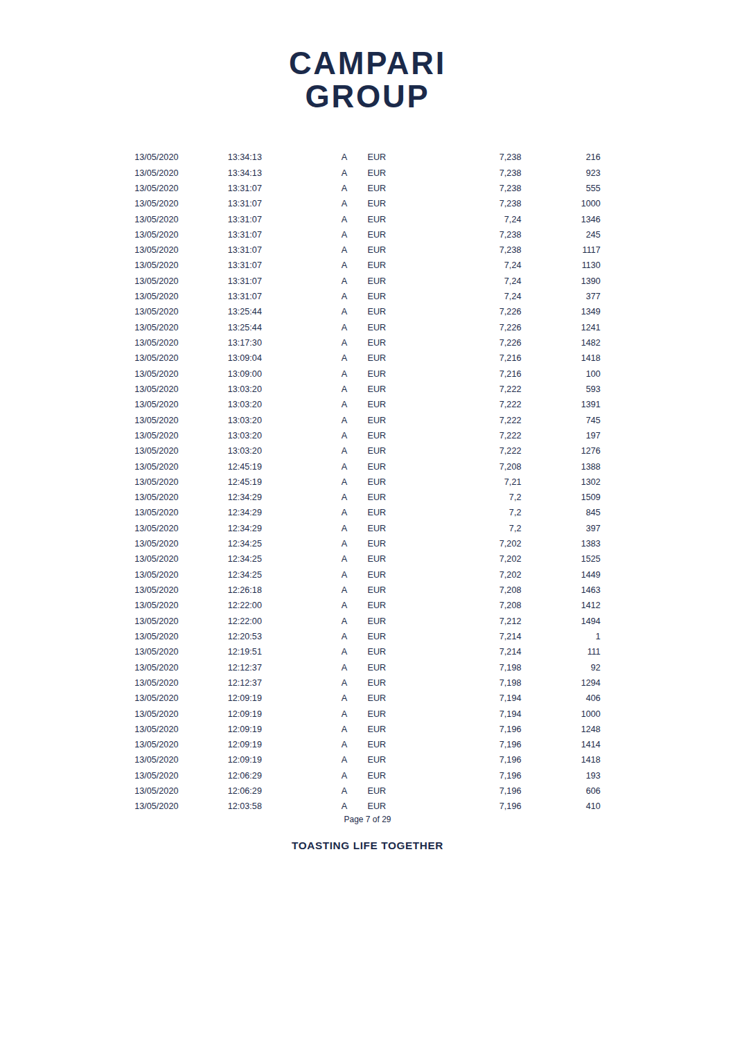CAMPARI
GROUP
| 13/05/2020 | 13:34:13 | A | EUR | 7,238 | 216 |
| 13/05/2020 | 13:34:13 | A | EUR | 7,238 | 923 |
| 13/05/2020 | 13:31:07 | A | EUR | 7,238 | 555 |
| 13/05/2020 | 13:31:07 | A | EUR | 7,238 | 1000 |
| 13/05/2020 | 13:31:07 | A | EUR | 7,24 | 1346 |
| 13/05/2020 | 13:31:07 | A | EUR | 7,238 | 245 |
| 13/05/2020 | 13:31:07 | A | EUR | 7,238 | 1117 |
| 13/05/2020 | 13:31:07 | A | EUR | 7,24 | 1130 |
| 13/05/2020 | 13:31:07 | A | EUR | 7,24 | 1390 |
| 13/05/2020 | 13:31:07 | A | EUR | 7,24 | 377 |
| 13/05/2020 | 13:25:44 | A | EUR | 7,226 | 1349 |
| 13/05/2020 | 13:25:44 | A | EUR | 7,226 | 1241 |
| 13/05/2020 | 13:17:30 | A | EUR | 7,226 | 1482 |
| 13/05/2020 | 13:09:04 | A | EUR | 7,216 | 1418 |
| 13/05/2020 | 13:09:00 | A | EUR | 7,216 | 100 |
| 13/05/2020 | 13:03:20 | A | EUR | 7,222 | 593 |
| 13/05/2020 | 13:03:20 | A | EUR | 7,222 | 1391 |
| 13/05/2020 | 13:03:20 | A | EUR | 7,222 | 745 |
| 13/05/2020 | 13:03:20 | A | EUR | 7,222 | 197 |
| 13/05/2020 | 13:03:20 | A | EUR | 7,222 | 1276 |
| 13/05/2020 | 12:45:19 | A | EUR | 7,208 | 1388 |
| 13/05/2020 | 12:45:19 | A | EUR | 7,21 | 1302 |
| 13/05/2020 | 12:34:29 | A | EUR | 7,2 | 1509 |
| 13/05/2020 | 12:34:29 | A | EUR | 7,2 | 845 |
| 13/05/2020 | 12:34:29 | A | EUR | 7,2 | 397 |
| 13/05/2020 | 12:34:25 | A | EUR | 7,202 | 1383 |
| 13/05/2020 | 12:34:25 | A | EUR | 7,202 | 1525 |
| 13/05/2020 | 12:34:25 | A | EUR | 7,202 | 1449 |
| 13/05/2020 | 12:26:18 | A | EUR | 7,208 | 1463 |
| 13/05/2020 | 12:22:00 | A | EUR | 7,208 | 1412 |
| 13/05/2020 | 12:22:00 | A | EUR | 7,212 | 1494 |
| 13/05/2020 | 12:20:53 | A | EUR | 7,214 | 1 |
| 13/05/2020 | 12:19:51 | A | EUR | 7,214 | 111 |
| 13/05/2020 | 12:12:37 | A | EUR | 7,198 | 92 |
| 13/05/2020 | 12:12:37 | A | EUR | 7,198 | 1294 |
| 13/05/2020 | 12:09:19 | A | EUR | 7,194 | 406 |
| 13/05/2020 | 12:09:19 | A | EUR | 7,194 | 1000 |
| 13/05/2020 | 12:09:19 | A | EUR | 7,196 | 1248 |
| 13/05/2020 | 12:09:19 | A | EUR | 7,196 | 1414 |
| 13/05/2020 | 12:09:19 | A | EUR | 7,196 | 1418 |
| 13/05/2020 | 12:06:29 | A | EUR | 7,196 | 193 |
| 13/05/2020 | 12:06:29 | A | EUR | 7,196 | 606 |
| 13/05/2020 | 12:03:58 | A | EUR | 7,196 | 410 |
Page 7 of 29
TOASTING LIFE TOGETHER